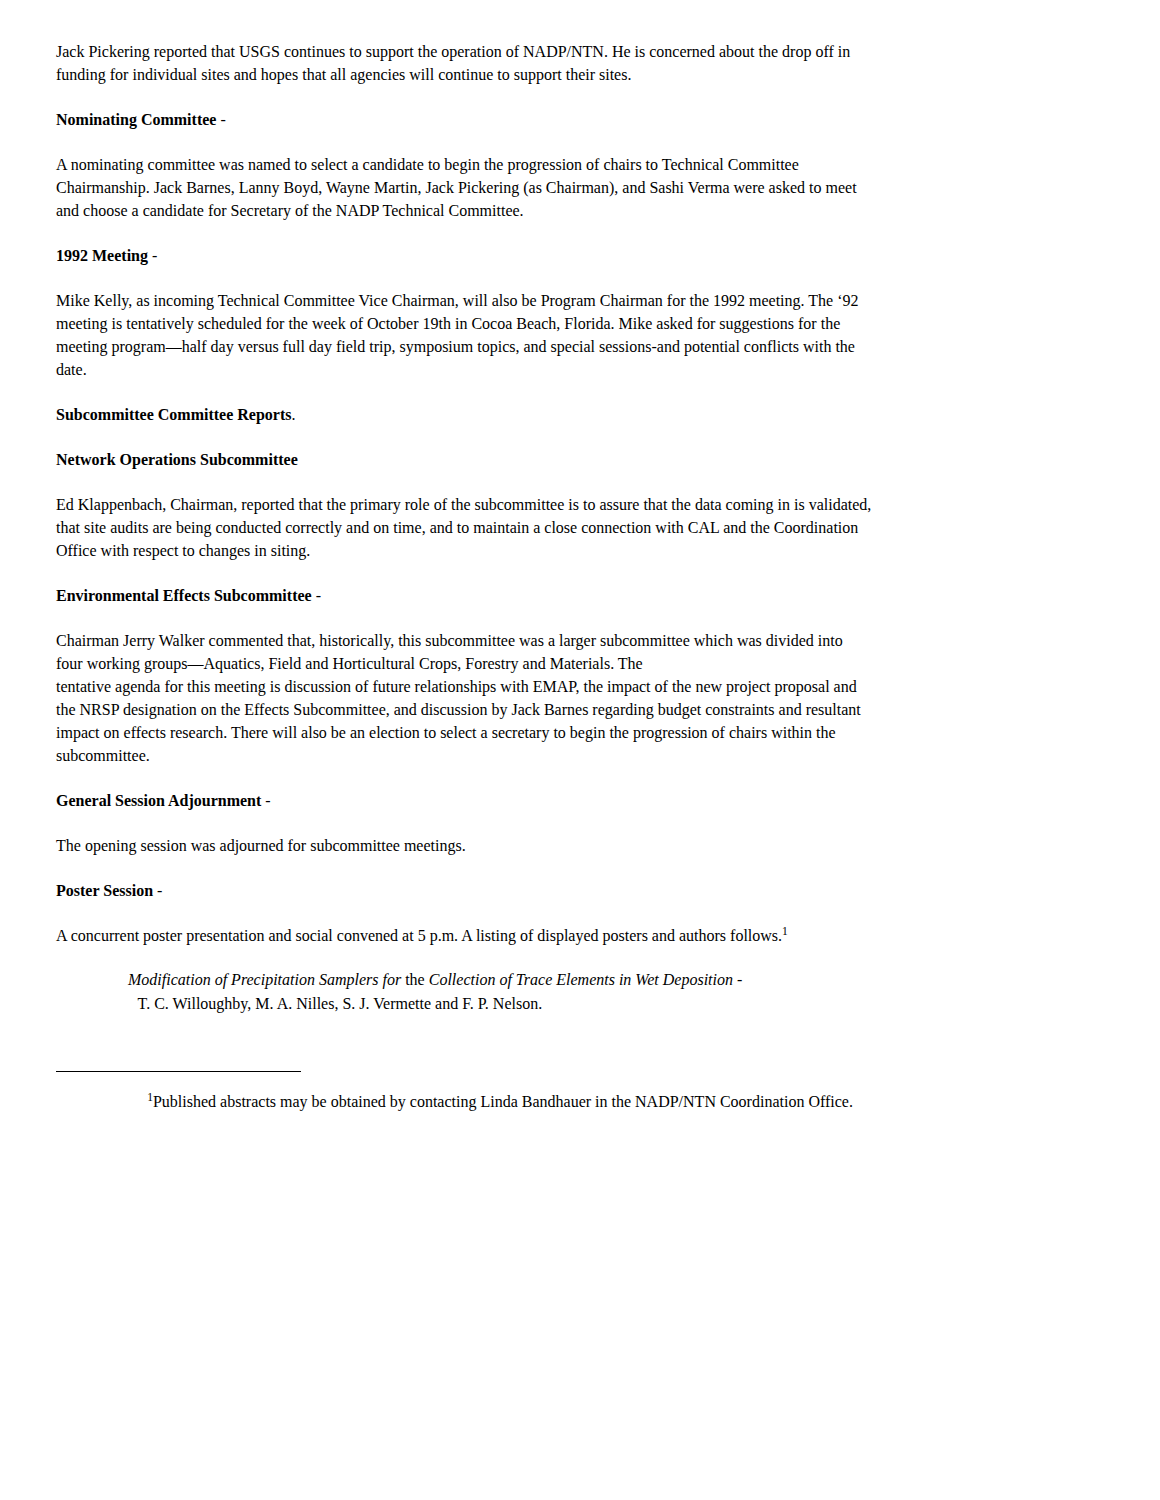Jack Pickering reported that USGS continues to support the operation of NADP/NTN. He is concerned about the drop off in funding for individual sites and hopes that all agencies will continue to support their sites.
Nominating Committee -
A nominating committee was named to select a candidate to begin the progression of chairs to Technical Committee Chairmanship. Jack Barnes, Lanny Boyd, Wayne Martin, Jack Pickering (as Chairman), and Sashi Verma were asked to meet and choose a candidate for Secretary of the NADP Technical Committee.
1992 Meeting -
Mike Kelly, as incoming Technical Committee Vice Chairman, will also be Program Chairman for the 1992 meeting. The ‘92 meeting is tentatively scheduled for the week of October 19th in Cocoa Beach, Florida. Mike asked for suggestions for the meeting program—half day versus full day field trip, symposium topics, and special sessions-and potential conflicts with the date.
Subcommittee Committee Reports.
Network Operations Subcommittee
Ed Klappenbach, Chairman, reported that the primary role of the subcommittee is to assure that the data coming in is validated, that site audits are being conducted correctly and on time, and to maintain a close connection with CAL and the Coordination Office with respect to changes in siting.
Environmental Effects Subcommittee -
Chairman Jerry Walker commented that, historically, this subcommittee was a larger subcommittee which was divided into four working groups—Aquatics, Field and Horticultural Crops, Forestry and Materials. The
tentative agenda for this meeting is discussion of future relationships with EMAP, the impact of the new project proposal and the NRSP designation on the Effects Subcommittee, and discussion by Jack Barnes regarding budget constraints and resultant impact on effects research. There will also be an election to select a secretary to begin the progression of chairs within the subcommittee.
General Session Adjournment -
The opening session was adjourned for subcommittee meetings.
Poster Session -
A concurrent poster presentation and social convened at 5 p.m. A listing of displayed posters and authors follows.1
Modification of Precipitation Samplers for the Collection of Trace Elements in Wet Deposition - T. C. Willoughby, M. A. Nilles, S. J. Vermette and F. P. Nelson.
1Published abstracts may be obtained by contacting Linda Bandhauer in the NADP/NTN Coordination Office.